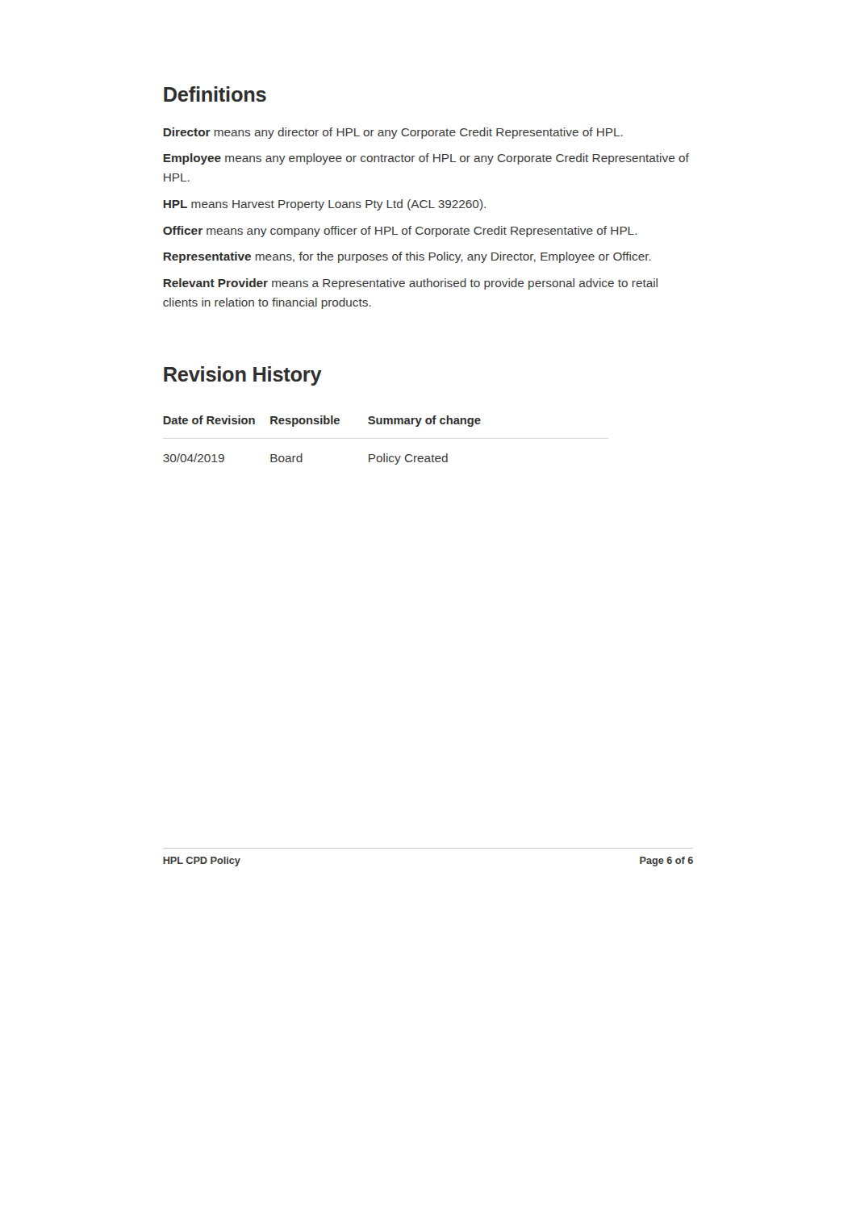Definitions
Director means any director of HPL or any Corporate Credit Representative of HPL.
Employee means any employee or contractor of HPL or any Corporate Credit Representative of HPL.
HPL means Harvest Property Loans Pty Ltd (ACL 392260).
Officer means any company officer of HPL of Corporate Credit Representative of HPL.
Representative means, for the purposes of this Policy, any Director, Employee or Officer.
Relevant Provider means a Representative authorised to provide personal advice to retail clients in relation to financial products.
Revision History
| Date of Revision | Responsible | Summary of change |
| --- | --- | --- |
| 30/04/2019 | Board | Policy Created |
HPL CPD Policy Page 6 of 6